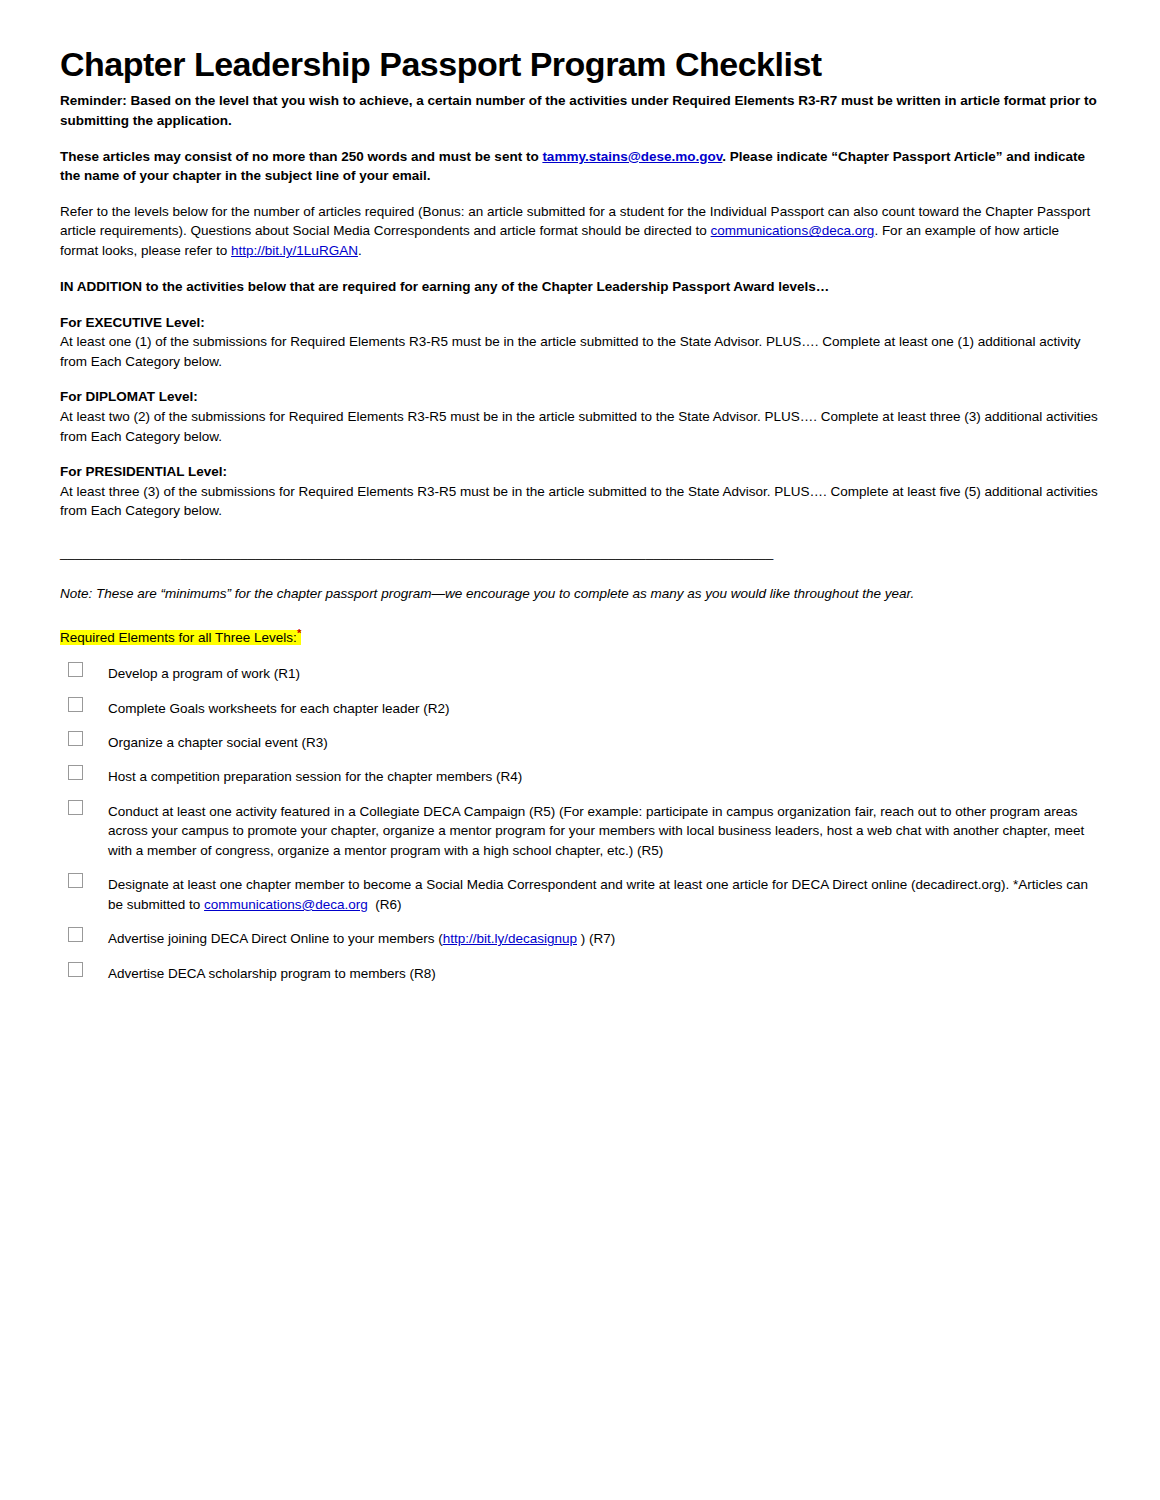Chapter Leadership Passport Program Checklist
Reminder: Based on the level that you wish to achieve, a certain number of the activities under Required Elements R3-R7 must be written in article format prior to submitting the application.
These articles may consist of no more than 250 words and must be sent to tammy.stains@dese.mo.gov. Please indicate “Chapter Passport Article” and indicate the name of your chapter in the subject line of your email.
Refer to the levels below for the number of articles required (Bonus: an article submitted for a student for the Individual Passport can also count toward the Chapter Passport article requirements). Questions about Social Media Correspondents and article format should be directed to communications@deca.org. For an example of how article format looks, please refer to http://bit.ly/1LuRGAN.
IN ADDITION to the activities below that are required for earning any of the Chapter Leadership Passport Award levels…
For EXECUTIVE Level:
At least one (1) of the submissions for Required Elements R3-R5 must be in the article submitted to the State Advisor. PLUS…. Complete at least one (1) additional activity from Each Category below.
For DIPLOMAT Level:
At least two (2) of the submissions for Required Elements R3-R5 must be in the article submitted to the State Advisor. PLUS…. Complete at least three (3) additional activities from Each Category below.
For PRESIDENTIAL Level:
At least three (3) of the submissions for Required Elements R3-R5 must be in the article submitted to the State Advisor. PLUS…. Complete at least five (5) additional activities from Each Category below.
_______________________________________________________________________________________________
Note: These are “minimums” for the chapter passport program—we encourage you to complete as many as you would like throughout the year.
Required Elements for all Three Levels:*
Develop a program of work (R1)
Complete Goals worksheets for each chapter leader (R2)
Organize a chapter social event (R3)
Host a competition preparation session for the chapter members (R4)
Conduct at least one activity featured in a Collegiate DECA Campaign (R5) (For example: participate in campus organization fair, reach out to other program areas across your campus to promote your chapter, organize a mentor program for your members with local business leaders, host a web chat with another chapter, meet with a member of congress, organize a mentor program with a high school chapter, etc.) (R5)
Designate at least one chapter member to become a Social Media Correspondent and write at least one article for DECA Direct online (decadirect.org). *Articles can be submitted to communications@deca.org (R6)
Advertise joining DECA Direct Online to your members (http://bit.ly/decasignup ) (R7)
Advertise DECA scholarship program to members (R8)